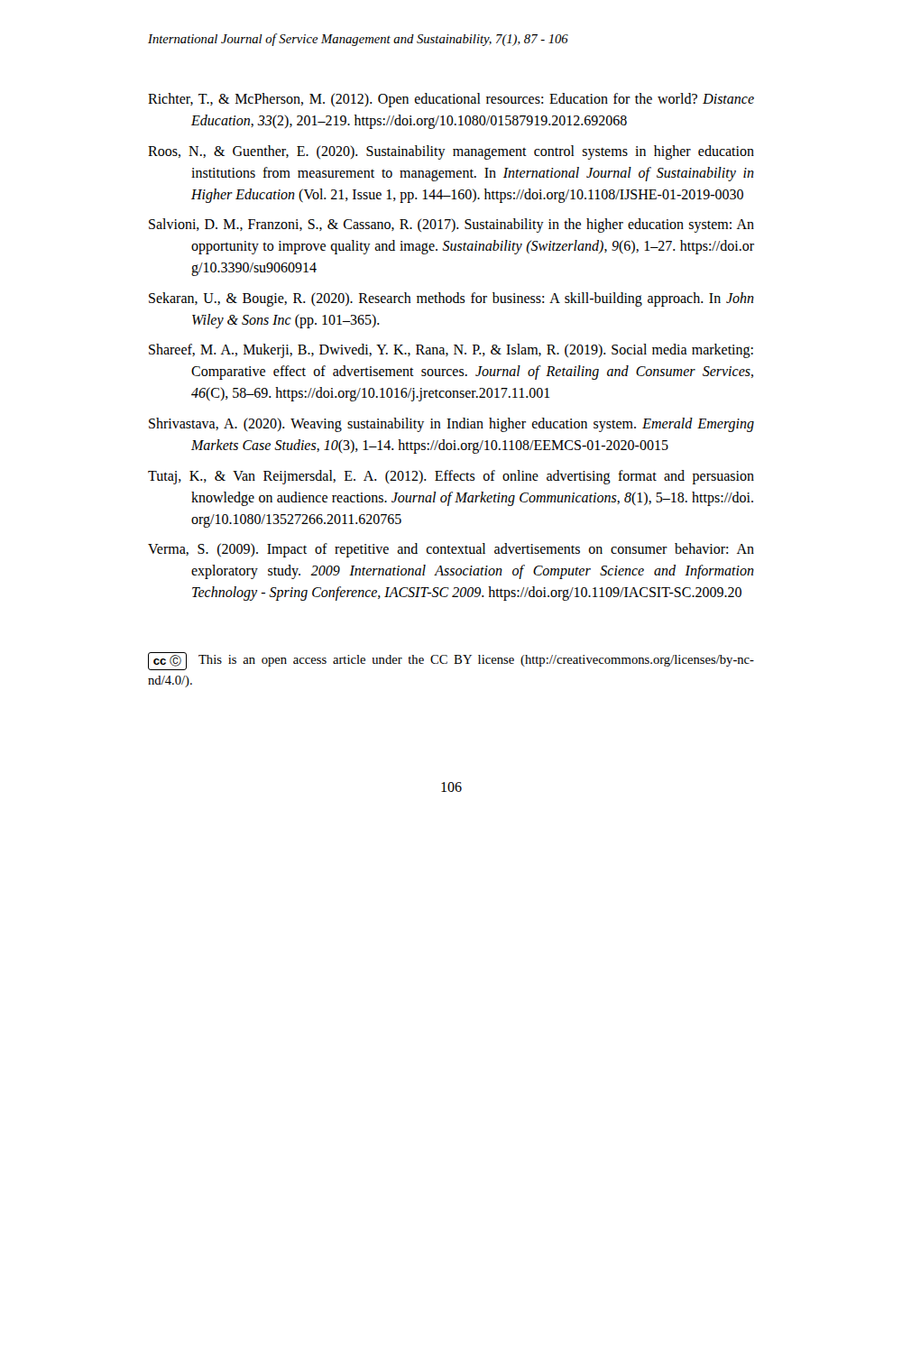International Journal of Service Management and Sustainability, 7(1), 87 - 106
Richter, T., & McPherson, M. (2012). Open educational resources: Education for the world? Distance Education, 33(2), 201–219. https://doi.org/10.1080/01587919.2012.692068
Roos, N., & Guenther, E. (2020). Sustainability management control systems in higher education institutions from measurement to management. In International Journal of Sustainability in Higher Education (Vol. 21, Issue 1, pp. 144–160). https://doi.org/10.1108/IJSHE-01-2019-0030
Salvioni, D. M., Franzoni, S., & Cassano, R. (2017). Sustainability in the higher education system: An opportunity to improve quality and image. Sustainability (Switzerland), 9(6), 1–27. https://doi.org/10.3390/su9060914
Sekaran, U., & Bougie, R. (2020). Research methods for business: A skill-building approach. In John Wiley & Sons Inc (pp. 101–365).
Shareef, M. A., Mukerji, B., Dwivedi, Y. K., Rana, N. P., & Islam, R. (2019). Social media marketing: Comparative effect of advertisement sources. Journal of Retailing and Consumer Services, 46(C), 58–69. https://doi.org/10.1016/j.jretconser.2017.11.001
Shrivastava, A. (2020). Weaving sustainability in Indian higher education system. Emerald Emerging Markets Case Studies, 10(3), 1–14. https://doi.org/10.1108/EEMCS-01-2020-0015
Tutaj, K., & Van Reijmersdal, E. A. (2012). Effects of online advertising format and persuasion knowledge on audience reactions. Journal of Marketing Communications, 8(1), 5–18. https://doi.org/10.1080/13527266.2011.620765
Verma, S. (2009). Impact of repetitive and contextual advertisements on consumer behavior: An exploratory study. 2009 International Association of Computer Science and Information Technology - Spring Conference, IACSIT-SC 2009. https://doi.org/10.1109/IACSIT-SC.2009.20
cc Ⓒ This is an open access article under the CC BY license (http://creativecommons.org/licenses/by-nc-nd/4.0/).
106